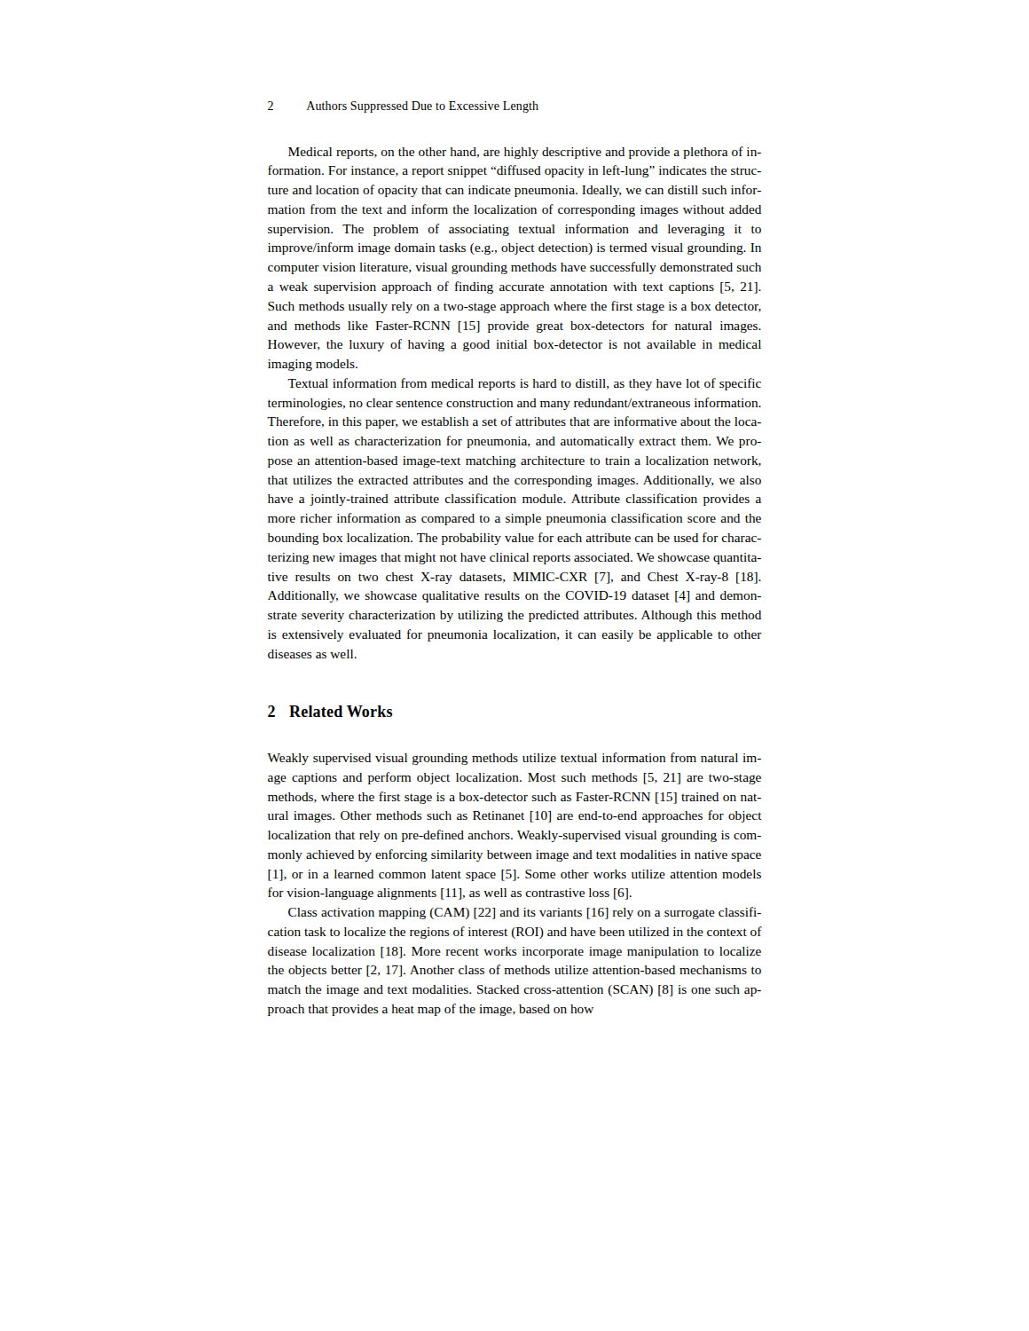2 Authors Suppressed Due to Excessive Length
Medical reports, on the other hand, are highly descriptive and provide a plethora of information. For instance, a report snippet “diffused opacity in left-lung” indicates the structure and location of opacity that can indicate pneumonia. Ideally, we can distill such information from the text and inform the localization of corresponding images without added supervision. The problem of associating textual information and leveraging it to improve/inform image domain tasks (e.g., object detection) is termed visual grounding. In computer vision literature, visual grounding methods have successfully demonstrated such a weak supervision approach of finding accurate annotation with text captions [5, 21]. Such methods usually rely on a two-stage approach where the first stage is a box detector, and methods like Faster-RCNN [15] provide great box-detectors for natural images. However, the luxury of having a good initial box-detector is not available in medical imaging models.
Textual information from medical reports is hard to distill, as they have lot of specific terminologies, no clear sentence construction and many redundant/extraneous information. Therefore, in this paper, we establish a set of attributes that are informative about the location as well as characterization for pneumonia, and automatically extract them. We propose an attention-based image-text matching architecture to train a localization network, that utilizes the extracted attributes and the corresponding images. Additionally, we also have a jointly-trained attribute classification module. Attribute classification provides a more richer information as compared to a simple pneumonia classification score and the bounding box localization. The probability value for each attribute can be used for characterizing new images that might not have clinical reports associated. We showcase quantitative results on two chest X-ray datasets, MIMIC-CXR [7], and Chest X-ray-8 [18]. Additionally, we showcase qualitative results on the COVID-19 dataset [4] and demonstrate severity characterization by utilizing the predicted attributes. Although this method is extensively evaluated for pneumonia localization, it can easily be applicable to other diseases as well.
2 Related Works
Weakly supervised visual grounding methods utilize textual information from natural image captions and perform object localization. Most such methods [5, 21] are two-stage methods, where the first stage is a box-detector such as Faster-RCNN [15] trained on natural images. Other methods such as Retinanet [10] are end-to-end approaches for object localization that rely on pre-defined anchors. Weakly-supervised visual grounding is commonly achieved by enforcing similarity between image and text modalities in native space [1], or in a learned common latent space [5]. Some other works utilize attention models for vision-language alignments [11], as well as contrastive loss [6].
Class activation mapping (CAM) [22] and its variants [16] rely on a surrogate classification task to localize the regions of interest (ROI) and have been utilized in the context of disease localization [18]. More recent works incorporate image manipulation to localize the objects better [2, 17]. Another class of methods utilize attention-based mechanisms to match the image and text modalities. Stacked cross-attention (SCAN) [8] is one such approach that provides a heat map of the image, based on how